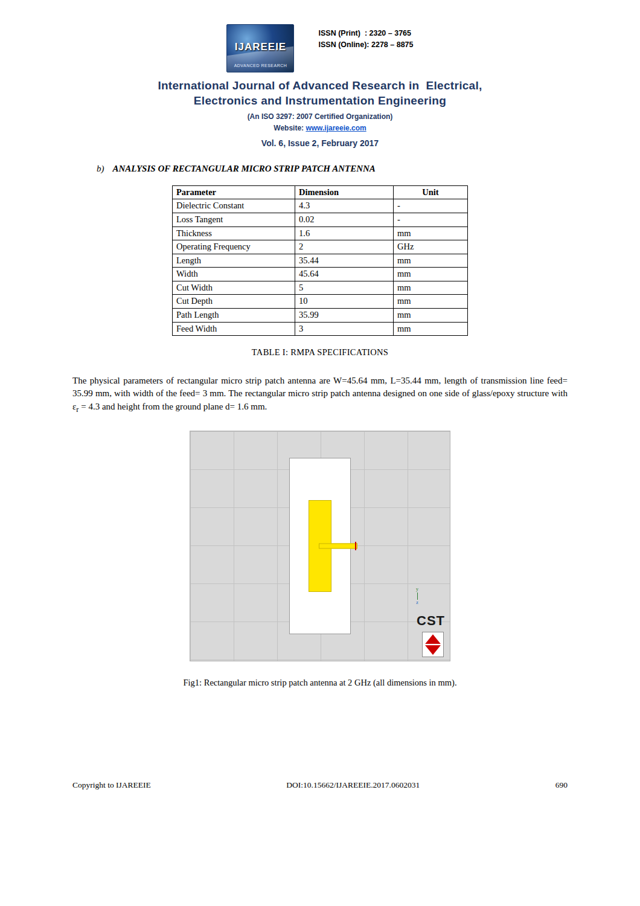IJAREEIE
ADVANCED RESEARCH
ISSN (Print) : 2320 – 3765
ISSN (Online): 2278 – 8875
International Journal of Advanced Research in Electrical,
Electronics and Instrumentation Engineering
(An ISO 3297: 2007 Certified Organization)
Website: www.ijareeie.com
Vol. 6, Issue 2, February 2017
b) ANALYSIS OF RECTANGULAR MICRO STRIP PATCH ANTENNA
| Parameter | Dimension | Unit |
| Dielectric Constant | 4.3 | - |
| Loss Tangent | 0.02 | - |
| Thickness | 1.6 | mm |
| Operating Frequency | 2 | GHz |
| Length | 35.44 | mm |
| Width | 45.64 | mm |
| Cut Width | 5 | mm |
| Cut Depth | 10 | mm |
| Path Length | 35.99 | mm |
| Feed Width | 3 | mm |
TABLE I: RMPA SPECIFICATIONS
The physical parameters of rectangular micro strip patch antenna are W=45.64 mm, L=35.44 mm, length of transmission line feed= 35.99 mm, with width of the feed= 3 mm. The rectangular micro strip patch antenna designed on one side of glass/epoxy structure with εr = 4.3 and height from the ground plane d= 1.6 mm.
y z
CST
Fig1: Rectangular micro strip patch antenna at 2 GHz (all dimensions in mm).
Copyright to IJAREEIE
DOI:10.15662/IJAREEIE.2017.0602031
690